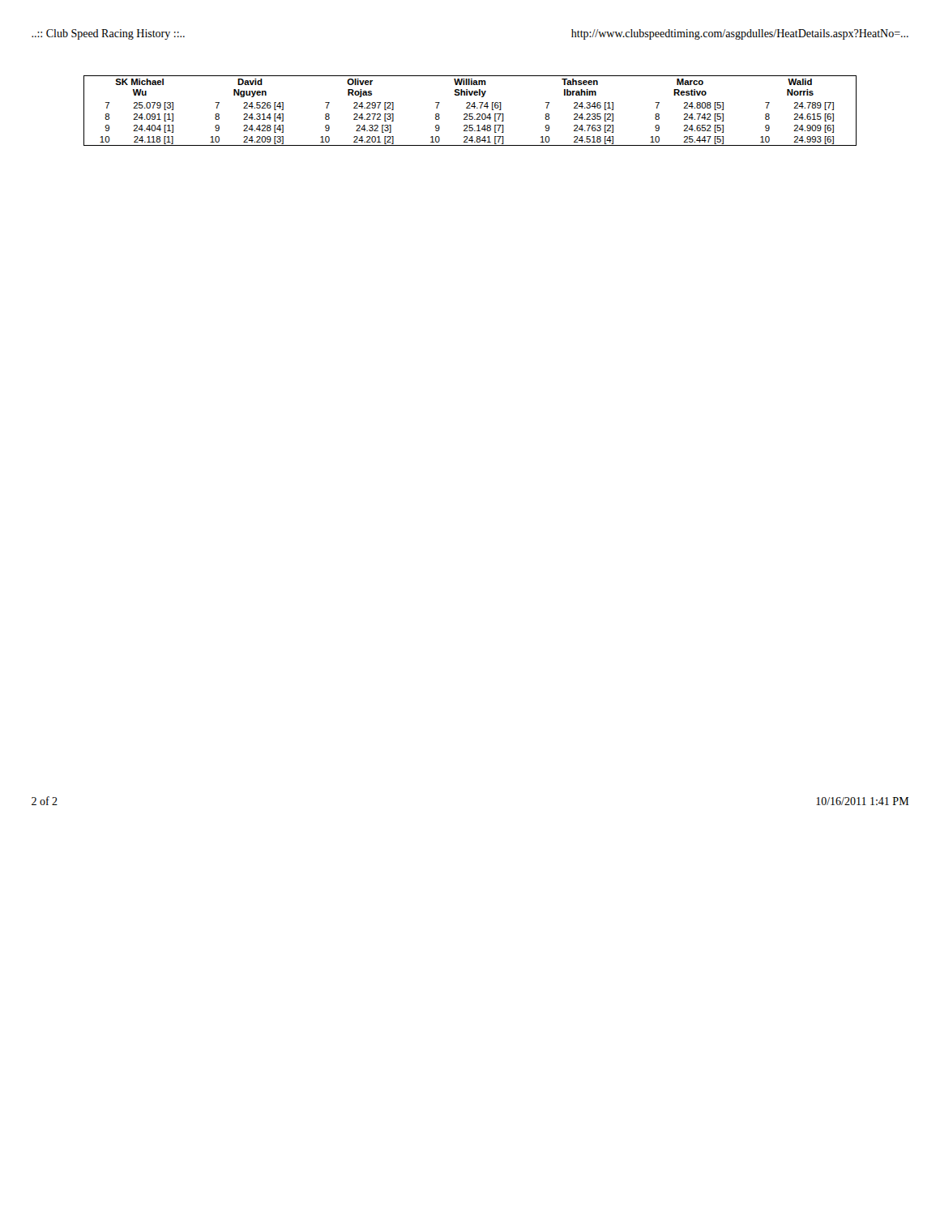..:: Club Speed Racing History ::..
http://www.clubspeedtiming.com/asgpdulles/HeatDetails.aspx?HeatNo=...
| SK Michael Wu | David Nguyen | Oliver Rojas | William Shively | Tahseen Ibrahim | Marco Restivo | Walid Norris |
| --- | --- | --- | --- | --- | --- | --- |
| 7 | 25.079 [3] | 7 | 24.526 [4] | 7 | 24.297 [2] | 7 | 24.74 [6] | 7 | 24.346 [1] | 7 | 24.808 [5] | 7 | 24.789 [7] |
| 8 | 24.091 [1] | 8 | 24.314 [4] | 8 | 24.272 [3] | 8 | 25.204 [7] | 8 | 24.235 [2] | 8 | 24.742 [5] | 8 | 24.615 [6] |
| 9 | 24.404 [1] | 9 | 24.428 [4] | 9 | 24.32 [3] | 9 | 25.148 [7] | 9 | 24.763 [2] | 9 | 24.652 [5] | 9 | 24.909 [6] |
| 10 | 24.118 [1] | 10 | 24.209 [3] | 10 | 24.201 [2] | 10 | 24.841 [7] | 10 | 24.518 [4] | 10 | 25.447 [5] | 10 | 24.993 [6] |
2 of 2
10/16/2011 1:41 PM